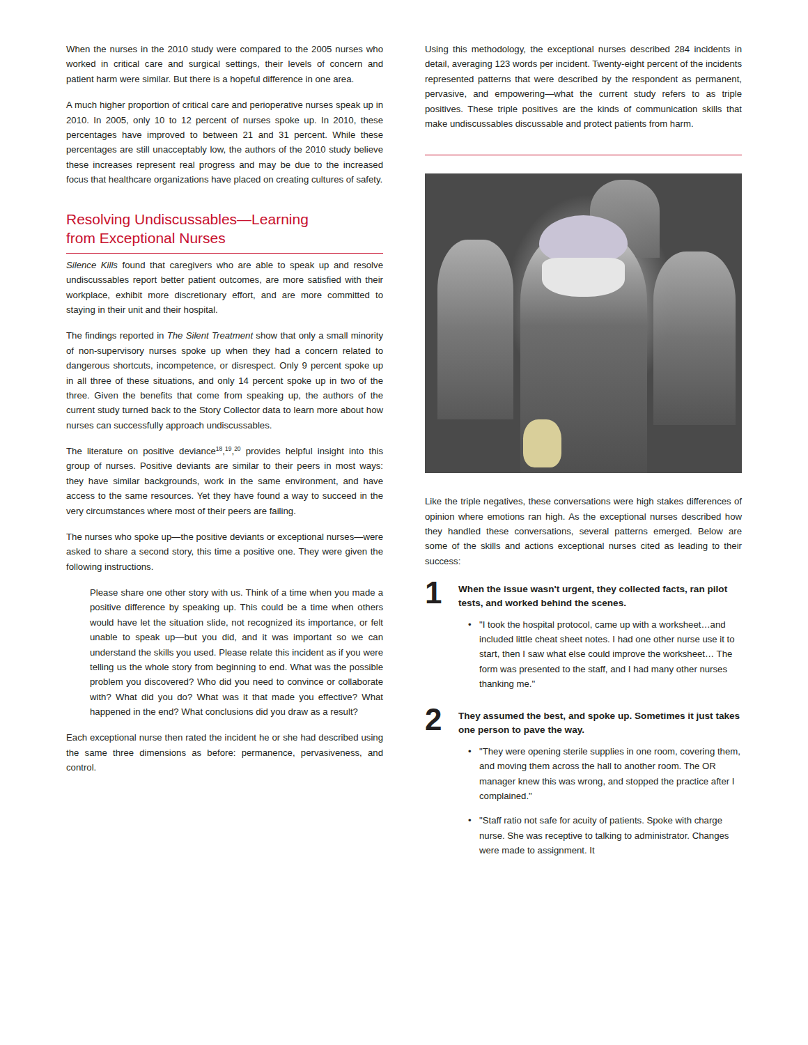When the nurses in the 2010 study were compared to the 2005 nurses who worked in critical care and surgical settings, their levels of concern and patient harm were similar. But there is a hopeful difference in one area.
A much higher proportion of critical care and perioperative nurses speak up in 2010. In 2005, only 10 to 12 percent of nurses spoke up. In 2010, these percentages have improved to between 21 and 31 percent. While these percentages are still unacceptably low, the authors of the 2010 study believe these increases represent real progress and may be due to the increased focus that healthcare organizations have placed on creating cultures of safety.
Resolving Undiscussables—Learning
from Exceptional Nurses
Silence Kills found that caregivers who are able to speak up and resolve undiscussables report better patient outcomes, are more satisfied with their workplace, exhibit more discretionary effort, and are more committed to staying in their unit and their hospital.
The findings reported in The Silent Treatment show that only a small minority of non-supervisory nurses spoke up when they had a concern related to dangerous shortcuts, incompetence, or disrespect. Only 9 percent spoke up in all three of these situations, and only 14 percent spoke up in two of the three. Given the benefits that come from speaking up, the authors of the current study turned back to the Story Collector data to learn more about how nurses can successfully approach undiscussables.
The literature on positive deviance18,19,20 provides helpful insight into this group of nurses. Positive deviants are similar to their peers in most ways: they have similar backgrounds, work in the same environment, and have access to the same resources. Yet they have found a way to succeed in the very circumstances where most of their peers are failing.
The nurses who spoke up—the positive deviants or exceptional nurses—were asked to share a second story, this time a positive one. They were given the following instructions.
Please share one other story with us. Think of a time when you made a positive difference by speaking up. This could be a time when others would have let the situation slide, not recognized its importance, or felt unable to speak up—but you did, and it was important so we can understand the skills you used. Please relate this incident as if you were telling us the whole story from beginning to end. What was the possible problem you discovered? Who did you need to convince or collaborate with? What did you do? What was it that made you effective? What happened in the end? What conclusions did you draw as a result?
Each exceptional nurse then rated the incident he or she had described using the same three dimensions as before: permanence, pervasiveness, and control.
Using this methodology, the exceptional nurses described 284 incidents in detail, averaging 123 words per incident. Twenty-eight percent of the incidents represented patterns that were described by the respondent as permanent, pervasive, and empowering—what the current study refers to as triple positives. These triple positives are the kinds of communication skills that make undiscussables discussable and protect patients from harm.
Like the triple negatives, these conversations were high stakes differences of opinion where emotions ran high. As the exceptional nurses described how they handled these conversations, several patterns emerged. Below are some of the skills and actions exceptional nurses cited as leading to their success:
1
When the issue wasn't urgent, they collected facts, ran pilot tests, and worked behind the scenes.
"I took the hospital protocol, came up with a worksheet…and included little cheat sheet notes. I had one other nurse use it to start, then I saw what else could improve the worksheet… The form was presented to the staff, and I had many other nurses thanking me."
2
They assumed the best, and spoke up. Sometimes it just takes one person to pave the way.
"They were opening sterile supplies in one room, covering them, and moving them across the hall to another room. The OR manager knew this was wrong, and stopped the practice after I complained."
"Staff ratio not safe for acuity of patients. Spoke with charge nurse. She was receptive to talking to administrator. Changes were made to assignment. It